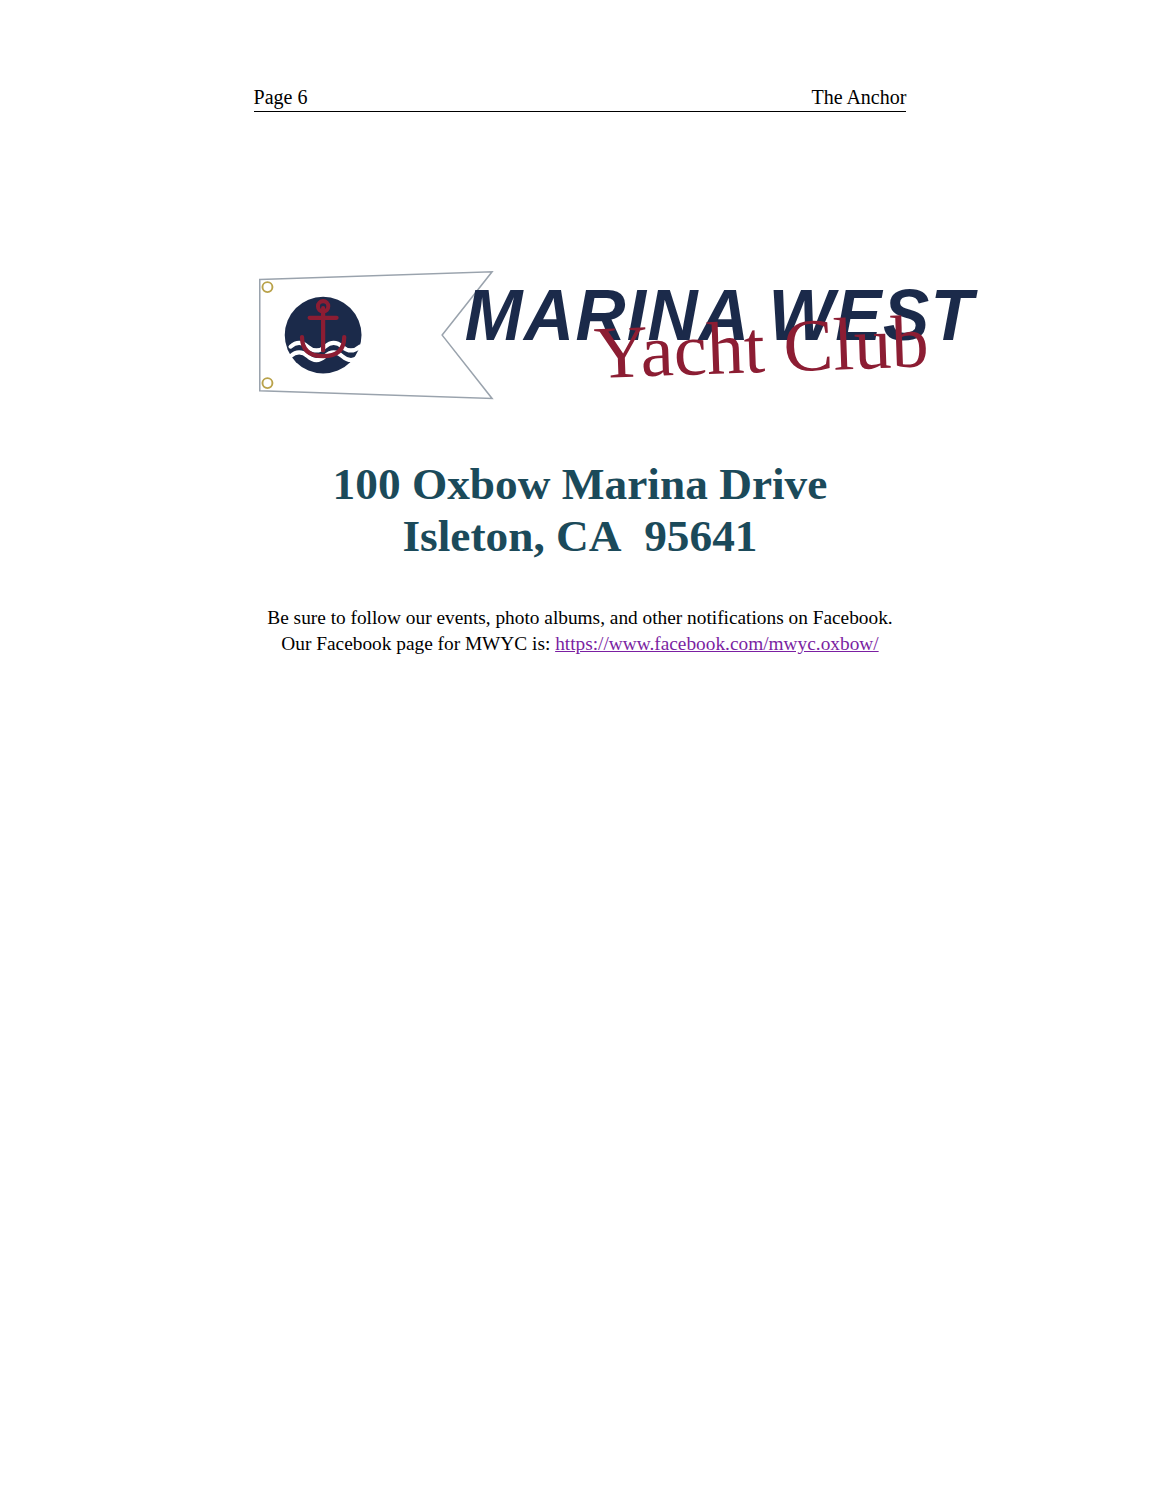Page 6
The Anchor
MARINA WEST
Yacht Club
100 Oxbow Marina Drive Isleton, CA 95641
Be sure to follow our events, photo albums, and other notifications on Facebook. Our Facebook page for MWYC is: https://www.facebook.com/mwyc.oxbow/